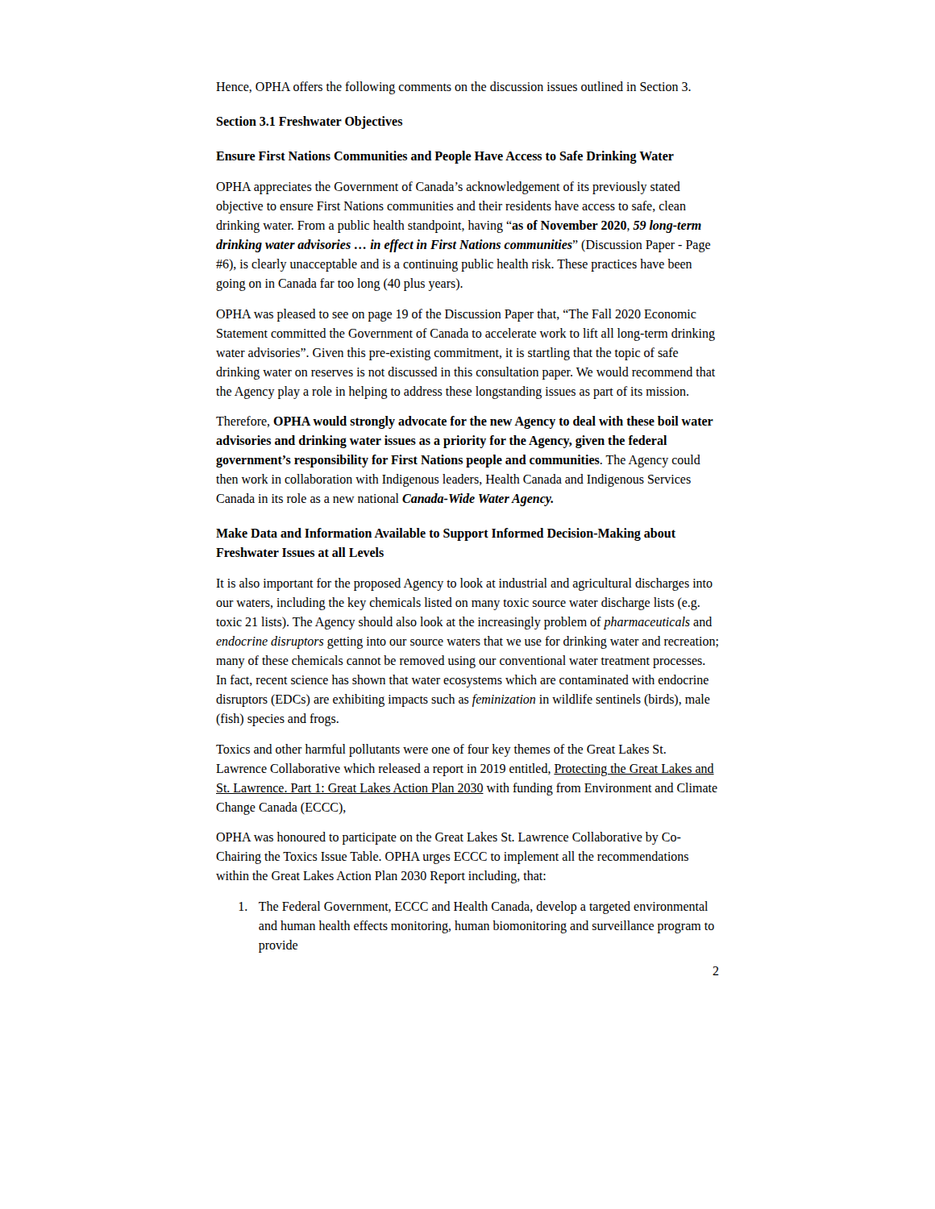Hence, OPHA offers the following comments on the discussion issues outlined in Section 3.
Section 3.1 Freshwater Objectives
Ensure First Nations Communities and People Have Access to Safe Drinking Water
OPHA appreciates the Government of Canada’s acknowledgement of its previously stated objective to ensure First Nations communities and their residents have access to safe, clean drinking water. From a public health standpoint, having “as of November 2020, 59 long-term drinking water advisories … in effect in First Nations communities” (Discussion Paper - Page #6), is clearly unacceptable and is a continuing public health risk. These practices have been going on in Canada far too long (40 plus years).
OPHA was pleased to see on page 19 of the Discussion Paper that, “The Fall 2020 Economic Statement committed the Government of Canada to accelerate work to lift all long-term drinking water advisories”. Given this pre-existing commitment, it is startling that the topic of safe drinking water on reserves is not discussed in this consultation paper. We would recommend that the Agency play a role in helping to address these longstanding issues as part of its mission.
Therefore, OPHA would strongly advocate for the new Agency to deal with these boil water advisories and drinking water issues as a priority for the Agency, given the federal government’s responsibility for First Nations people and communities. The Agency could then work in collaboration with Indigenous leaders, Health Canada and Indigenous Services Canada in its role as a new national Canada-Wide Water Agency.
Make Data and Information Available to Support Informed Decision-Making about Freshwater Issues at all Levels
It is also important for the proposed Agency to look at industrial and agricultural discharges into our waters, including the key chemicals listed on many toxic source water discharge lists (e.g. toxic 21 lists). The Agency should also look at the increasingly problem of pharmaceuticals and endocrine disruptors getting into our source waters that we use for drinking water and recreation; many of these chemicals cannot be removed using our conventional water treatment processes. In fact, recent science has shown that water ecosystems which are contaminated with endocrine disruptors (EDCs) are exhibiting impacts such as feminization in wildlife sentinels (birds), male (fish) species and frogs.
Toxics and other harmful pollutants were one of four key themes of the Great Lakes St. Lawrence Collaborative which released a report in 2019 entitled, Protecting the Great Lakes and St. Lawrence. Part 1: Great Lakes Action Plan 2030 with funding from Environment and Climate Change Canada (ECCC),
OPHA was honoured to participate on the Great Lakes St. Lawrence Collaborative by Co-Chairing the Toxics Issue Table. OPHA urges ECCC to implement all the recommendations within the Great Lakes Action Plan 2030 Report including, that:
The Federal Government, ECCC and Health Canada, develop a targeted environmental and human health effects monitoring, human biomonitoring and surveillance program to provide
2